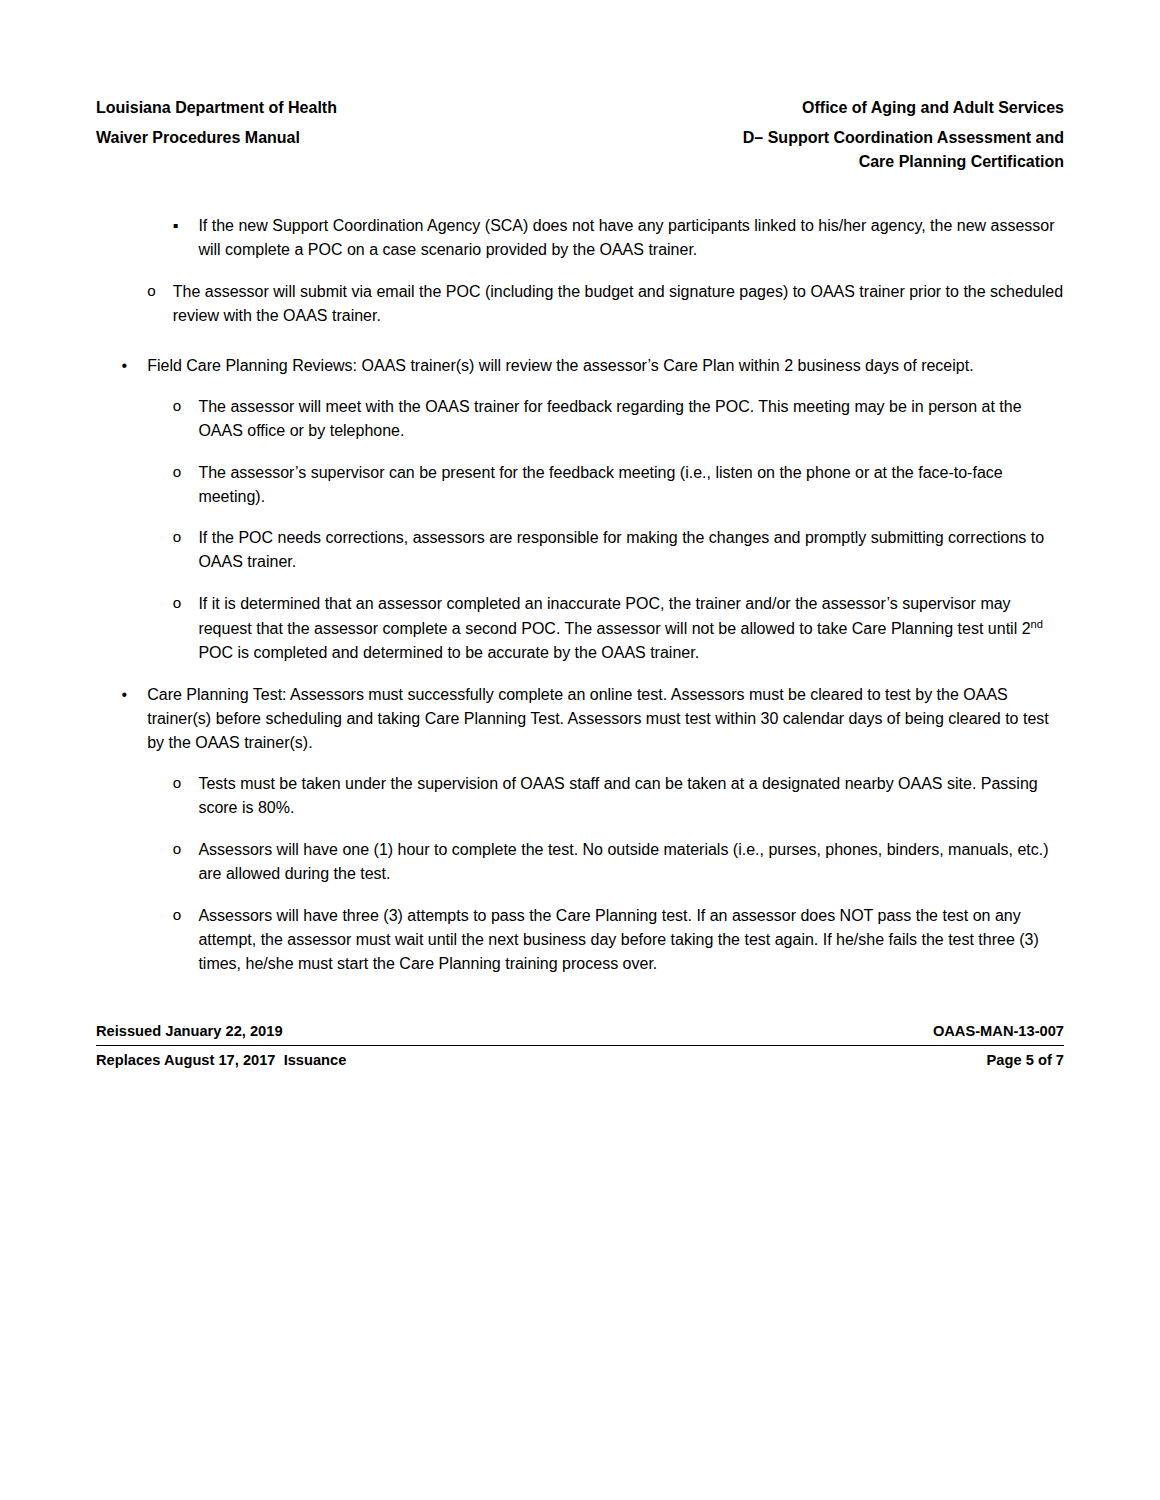Louisiana Department of Health
Office of Aging and Adult Services
Waiver Procedures Manual
D– Support Coordination Assessment and
Care Planning Certification
If the new Support Coordination Agency (SCA) does not have any participants linked to his/her agency, the new assessor will complete a POC on a case scenario provided by the OAAS trainer.
The assessor will submit via email the POC (including the budget and signature pages) to OAAS trainer prior to the scheduled review with the OAAS trainer.
Field Care Planning Reviews: OAAS trainer(s) will review the assessor’s Care Plan within 2 business days of receipt.
The assessor will meet with the OAAS trainer for feedback regarding the POC. This meeting may be in person at the OAAS office or by telephone.
The assessor’s supervisor can be present for the feedback meeting (i.e., listen on the phone or at the face-to-face meeting).
If the POC needs corrections, assessors are responsible for making the changes and promptly submitting corrections to OAAS trainer.
If it is determined that an assessor completed an inaccurate POC, the trainer and/or the assessor’s supervisor may request that the assessor complete a second POC. The assessor will not be allowed to take Care Planning test until 2nd POC is completed and determined to be accurate by the OAAS trainer.
Care Planning Test: Assessors must successfully complete an online test. Assessors must be cleared to test by the OAAS trainer(s) before scheduling and taking Care Planning Test. Assessors must test within 30 calendar days of being cleared to test by the OAAS trainer(s).
Tests must be taken under the supervision of OAAS staff and can be taken at a designated nearby OAAS site. Passing score is 80%.
Assessors will have one (1) hour to complete the test. No outside materials (i.e., purses, phones, binders, manuals, etc.) are allowed during the test.
Assessors will have three (3) attempts to pass the Care Planning test. If an assessor does NOT pass the test on any attempt, the assessor must wait until the next business day before taking the test again. If he/she fails the test three (3) times, he/she must start the Care Planning training process over.
Reissued January 22, 2019
OAAS-MAN-13-007
Replaces August 17, 2017 Issuance
Page 5 of 7